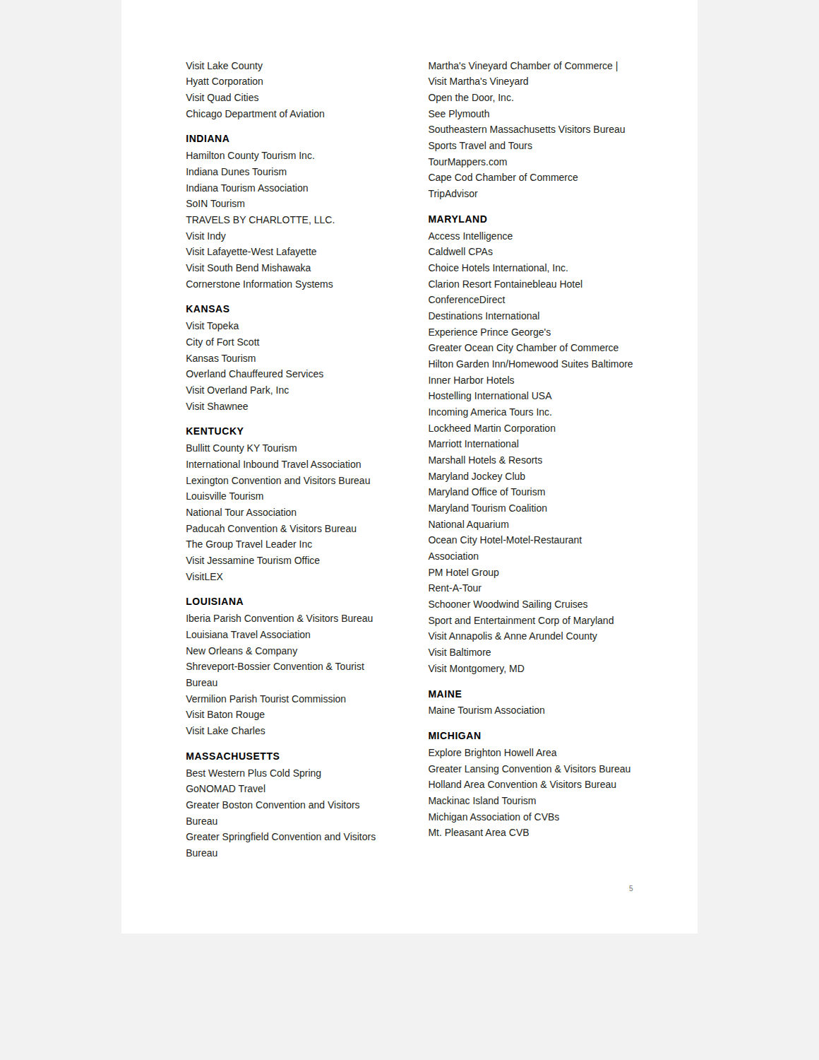Visit Lake County
Hyatt Corporation
Visit Quad Cities
Chicago Department of Aviation
INDIANA
Hamilton County Tourism Inc.
Indiana Dunes Tourism
Indiana Tourism Association
SoIN Tourism
TRAVELS BY CHARLOTTE, LLC.
Visit Indy
Visit Lafayette-West Lafayette
Visit South Bend Mishawaka
Cornerstone Information Systems
KANSAS
Visit Topeka
City of Fort Scott
Kansas Tourism
Overland Chauffeured Services
Visit Overland Park, Inc
Visit Shawnee
KENTUCKY
Bullitt County KY Tourism
International Inbound Travel Association
Lexington Convention and Visitors Bureau
Louisville Tourism
National Tour Association
Paducah Convention & Visitors Bureau
The Group Travel Leader Inc
Visit Jessamine Tourism Office
VisitLEX
LOUISIANA
Iberia Parish Convention & Visitors Bureau
Louisiana Travel Association
New Orleans & Company
Shreveport-Bossier Convention & Tourist Bureau
Vermilion Parish Tourist Commission
Visit Baton Rouge
Visit Lake Charles
MASSACHUSETTS
Best Western Plus Cold Spring
GoNOMAD Travel
Greater Boston Convention and Visitors Bureau
Greater Springfield Convention and Visitors Bureau
Martha's Vineyard Chamber of Commerce | Visit Martha's Vineyard
Open the Door, Inc.
See Plymouth
Southeastern Massachusetts Visitors Bureau
Sports Travel and Tours
TourMappers.com
Cape Cod Chamber of Commerce
TripAdvisor
MARYLAND
Access Intelligence
Caldwell CPAs
Choice Hotels International, Inc.
Clarion Resort Fontainebleau Hotel
ConferenceDirect
Destinations International
Experience Prince George's
Greater Ocean City Chamber of Commerce
Hilton Garden Inn/Homewood Suites Baltimore Inner Harbor Hotels
Hostelling International USA
Incoming America Tours Inc.
Lockheed Martin Corporation
Marriott International
Marshall Hotels & Resorts
Maryland Jockey Club
Maryland Office of Tourism
Maryland Tourism Coalition
National Aquarium
Ocean City Hotel-Motel-Restaurant Association
PM Hotel Group
Rent-A-Tour
Schooner Woodwind Sailing Cruises
Sport and Entertainment Corp of Maryland
Visit Annapolis & Anne Arundel County
Visit Baltimore
Visit Montgomery, MD
MAINE
Maine Tourism Association
MICHIGAN
Explore Brighton Howell Area
Greater Lansing Convention & Visitors Bureau
Holland Area Convention & Visitors Bureau
Mackinac Island Tourism
Michigan Association of CVBs
Mt. Pleasant Area CVB
5